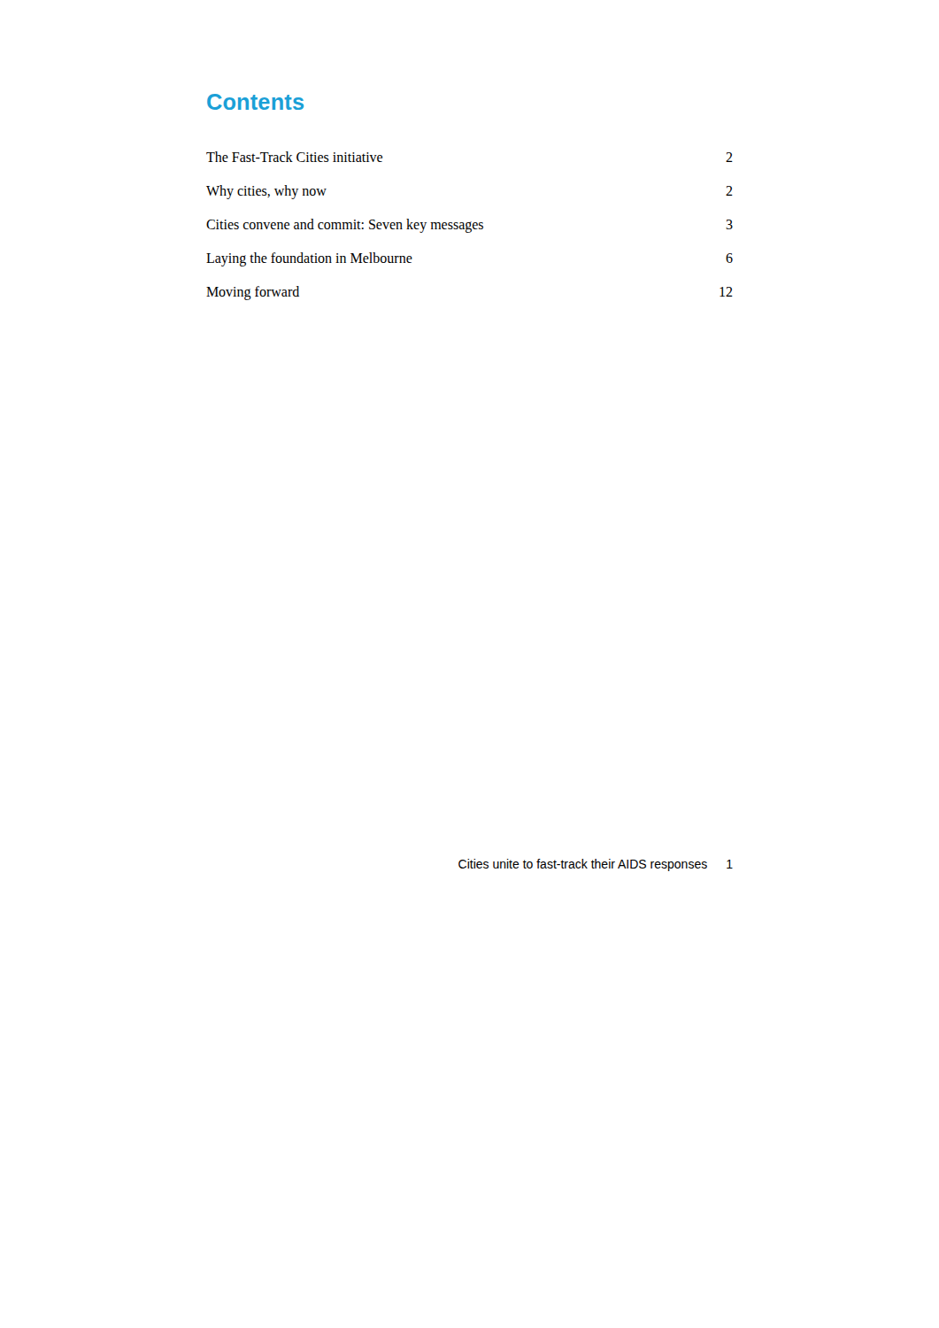Contents
| The Fast-Track Cities initiative | 2 |
| Why cities, why now | 2 |
| Cities convene and commit: Seven key messages | 3 |
| Laying the foundation in Melbourne | 6 |
| Moving forward | 12 |
Cities unite to fast-track their AIDS responses1